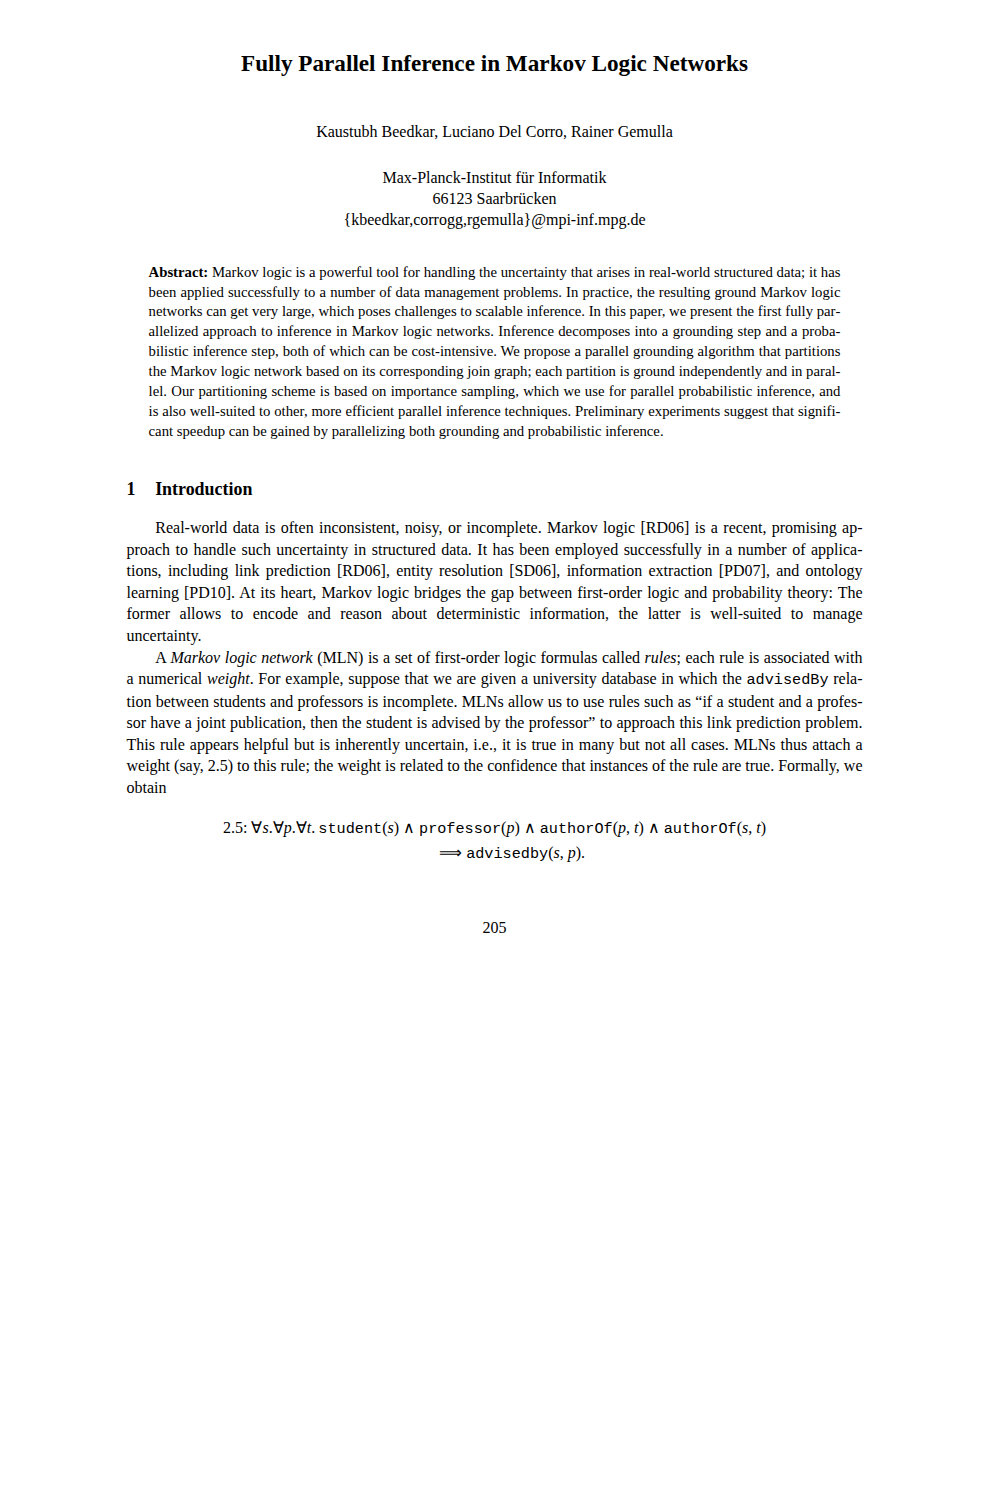Fully Parallel Inference in Markov Logic Networks
Kaustubh Beedkar, Luciano Del Corro, Rainer Gemulla
Max-Planck-Institut für Informatik
66123 Saarbrücken
{kbeedkar,corrogg,rgemulla}@mpi-inf.mpg.de
Abstract: Markov logic is a powerful tool for handling the uncertainty that arises in real-world structured data; it has been applied successfully to a number of data management problems. In practice, the resulting ground Markov logic networks can get very large, which poses challenges to scalable inference. In this paper, we present the first fully parallelized approach to inference in Markov logic networks. Inference decomposes into a grounding step and a probabilistic inference step, both of which can be cost-intensive. We propose a parallel grounding algorithm that partitions the Markov logic network based on its corresponding join graph; each partition is ground independently and in parallel. Our partitioning scheme is based on importance sampling, which we use for parallel probabilistic inference, and is also well-suited to other, more efficient parallel inference techniques. Preliminary experiments suggest that significant speedup can be gained by parallelizing both grounding and probabilistic inference.
1 Introduction
Real-world data is often inconsistent, noisy, or incomplete. Markov logic [RD06] is a recent, promising approach to handle such uncertainty in structured data. It has been employed successfully in a number of applications, including link prediction [RD06], entity resolution [SD06], information extraction [PD07], and ontology learning [PD10]. At its heart, Markov logic bridges the gap between first-order logic and probability theory: The former allows to encode and reason about deterministic information, the latter is well-suited to manage uncertainty.
A Markov logic network (MLN) is a set of first-order logic formulas called rules; each rule is associated with a numerical weight. For example, suppose that we are given a university database in which the advisedBy relation between students and professors is incomplete. MLNs allow us to use rules such as “if a student and a professor have a joint publication, then the student is advised by the professor” to approach this link prediction problem. This rule appears helpful but is inherently uncertain, i.e., it is true in many but not all cases. MLNs thus attach a weight (say, 2.5) to this rule; the weight is related to the confidence that instances of the rule are true. Formally, we obtain
2.5: ∀s.∀p.∀t. student(s) ∧ professor(p) ∧ authorOf(p, t) ∧ authorOf(s, t) ⟹ advisedby(s, p).
205